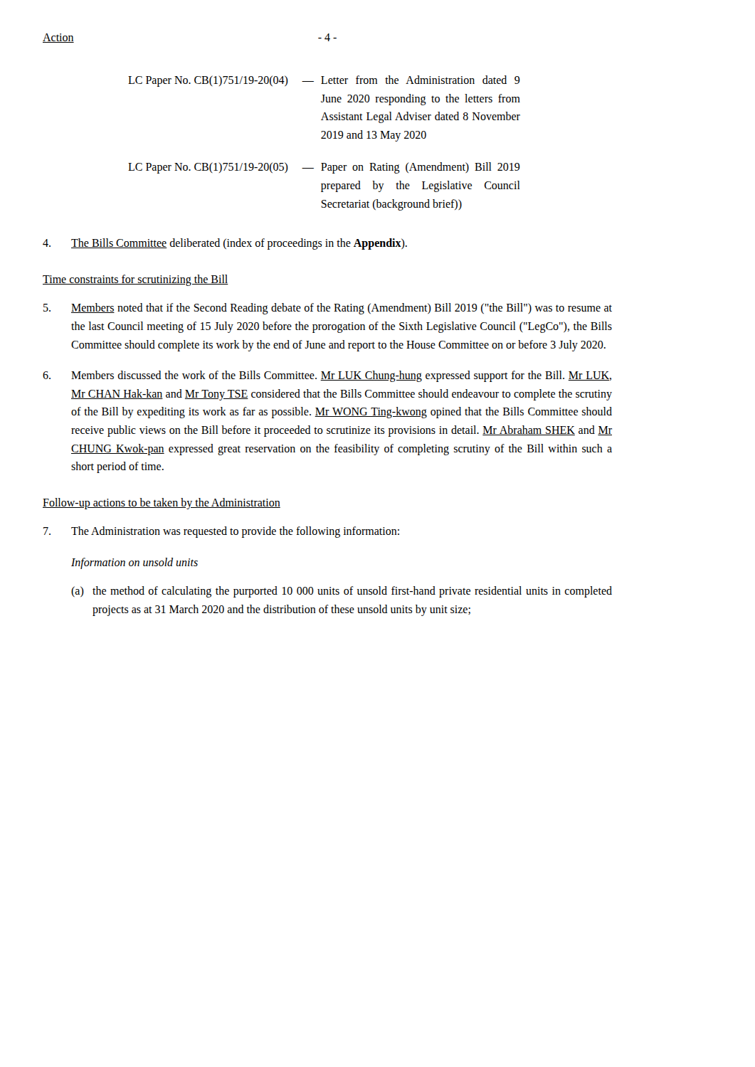Action
- 4 -
LC Paper No. CB(1)751/19-20(04) — Letter from the Administration dated 9 June 2020 responding to the letters from Assistant Legal Adviser dated 8 November 2019 and 13 May 2020
LC Paper No. CB(1)751/19-20(05) — Paper on Rating (Amendment) Bill 2019 prepared by the Legislative Council Secretariat (background brief))
4. The Bills Committee deliberated (index of proceedings in the Appendix).
Time constraints for scrutinizing the Bill
5. Members noted that if the Second Reading debate of the Rating (Amendment) Bill 2019 ("the Bill") was to resume at the last Council meeting of 15 July 2020 before the prorogation of the Sixth Legislative Council ("LegCo"), the Bills Committee should complete its work by the end of June and report to the House Committee on or before 3 July 2020.
6. Members discussed the work of the Bills Committee. Mr LUK Chung-hung expressed support for the Bill. Mr LUK, Mr CHAN Hak-kan and Mr Tony TSE considered that the Bills Committee should endeavour to complete the scrutiny of the Bill by expediting its work as far as possible. Mr WONG Ting-kwong opined that the Bills Committee should receive public views on the Bill before it proceeded to scrutinize its provisions in detail. Mr Abraham SHEK and Mr CHUNG Kwok-pan expressed great reservation on the feasibility of completing scrutiny of the Bill within such a short period of time.
Follow-up actions to be taken by the Administration
7. The Administration was requested to provide the following information:
Information on unsold units
(a) the method of calculating the purported 10 000 units of unsold first-hand private residential units in completed projects as at 31 March 2020 and the distribution of these unsold units by unit size;